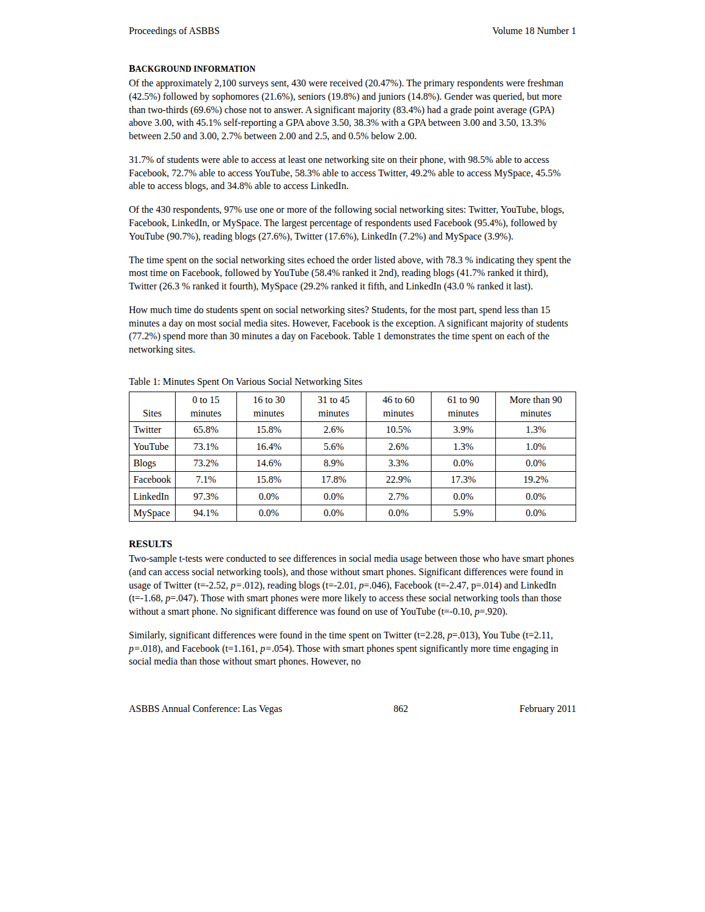Proceedings of ASBBS Volume 18 Number 1
BACKGROUND INFORMATION
Of the approximately 2,100 surveys sent, 430 were received (20.47%). The primary respondents were freshman (42.5%) followed by sophomores (21.6%), seniors (19.8%) and juniors (14.8%). Gender was queried, but more than two-thirds (69.6%) chose not to answer. A significant majority (83.4%) had a grade point average (GPA) above 3.00, with 45.1% self-reporting a GPA above 3.50, 38.3% with a GPA between 3.00 and 3.50, 13.3% between 2.50 and 3.00, 2.7% between 2.00 and 2.5, and 0.5% below 2.00.
31.7% of students were able to access at least one networking site on their phone, with 98.5% able to access Facebook, 72.7% able to access YouTube, 58.3% able to access Twitter, 49.2% able to access MySpace, 45.5% able to access blogs, and 34.8% able to access LinkedIn.
Of the 430 respondents, 97% use one or more of the following social networking sites: Twitter, YouTube, blogs, Facebook, LinkedIn, or MySpace. The largest percentage of respondents used Facebook (95.4%), followed by YouTube (90.7%), reading blogs (27.6%), Twitter (17.6%), LinkedIn (7.2%) and MySpace (3.9%).
The time spent on the social networking sites echoed the order listed above, with 78.3 % indicating they spent the most time on Facebook, followed by YouTube (58.4% ranked it 2nd), reading blogs (41.7% ranked it third), Twitter (26.3 % ranked it fourth), MySpace (29.2% ranked it fifth, and LinkedIn (43.0 % ranked it last).
How much time do students spent on social networking sites? Students, for the most part, spend less than 15 minutes a day on most social media sites. However, Facebook is the exception. A significant majority of students (77.2%) spend more than 30 minutes a day on Facebook. Table 1 demonstrates the time spent on each of the networking sites.
Table 1: Minutes Spent On Various Social Networking Sites
| Sites | 0 to 15 minutes | 16 to 30 minutes | 31 to 45 minutes | 46 to 60 minutes | 61 to 90 minutes | More than 90 minutes |
| --- | --- | --- | --- | --- | --- | --- |
| Twitter | 65.8% | 15.8% | 2.6% | 10.5% | 3.9% | 1.3% |
| YouTube | 73.1% | 16.4% | 5.6% | 2.6% | 1.3% | 1.0% |
| Blogs | 73.2% | 14.6% | 8.9% | 3.3% | 0.0% | 0.0% |
| Facebook | 7.1% | 15.8% | 17.8% | 22.9% | 17.3% | 19.2% |
| LinkedIn | 97.3% | 0.0% | 0.0% | 2.7% | 0.0% | 0.0% |
| MySpace | 94.1% | 0.0% | 0.0% | 0.0% | 5.9% | 0.0% |
RESULTS
Two-sample t-tests were conducted to see differences in social media usage between those who have smart phones (and can access social networking tools), and those without smart phones. Significant differences were found in usage of Twitter (t=-2.52, p=.012), reading blogs (t=-2.01, p=.046), Facebook (t=-2.47, p=.014) and LinkedIn (t=-1.68, p=.047). Those with smart phones were more likely to access these social networking tools than those without a smart phone. No significant difference was found on use of YouTube (t=-0.10, p=.920).
Similarly, significant differences were found in the time spent on Twitter (t=2.28, p=.013), You Tube (t=2.11, p=.018), and Facebook (t=1.161, p=.054). Those with smart phones spent significantly more time engaging in social media than those without smart phones. However, no
ASBBS Annual Conference: Las Vegas 862 February 2011